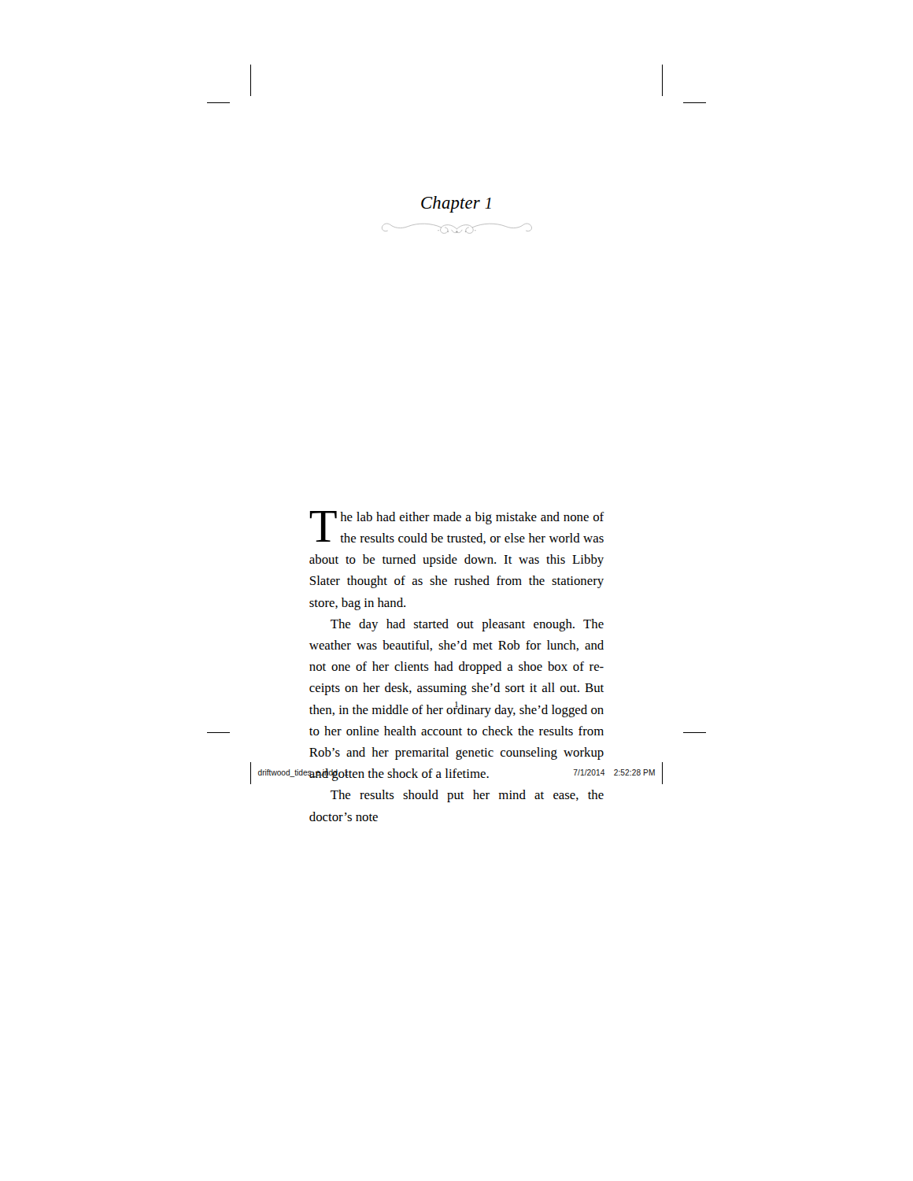Chapter 1
The lab had either made a big mistake and none of the results could be trusted, or else her world was about to be turned upside down. It was this Libby Slater thought of as she rushed from the stationery store, bag in hand.
The day had started out pleasant enough. The weather was beautiful, she’d met Rob for lunch, and not one of her clients had dropped a shoe box of receipts on her desk, assuming she’d sort it all out. But then, in the middle of her ordinary day, she’d logged on to her online health account to check the results from Rob’s and her premarital genetic counseling workup and gotten the shock of a lifetime.
The results should put her mind at ease, the doctor’s note
1
driftwood_tides_e.indd 1 7/1/2014 2:52:28 PM